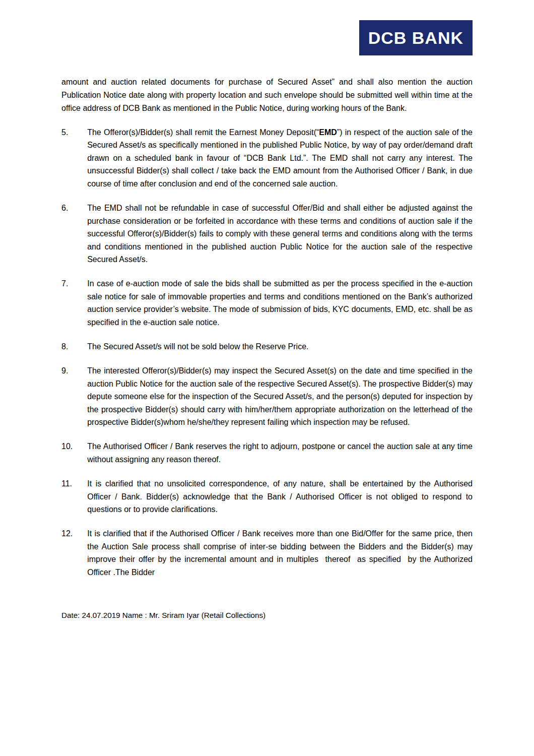DCB BANK
amount and auction related documents for purchase of Secured Asset” and shall also mention the auction Publication Notice date along with property location and such envelope should be submitted well within time at the office address of DCB Bank as mentioned in the Public Notice, during working hours of the Bank.
The Offeror(s)/Bidder(s) shall remit the Earnest Money Deposit(“EMD”) in respect of the auction sale of the Secured Asset/s as specifically mentioned in the published Public Notice, by way of pay order/demand draft drawn on a scheduled bank in favour of “DCB Bank Ltd.”. The EMD shall not carry any interest. The unsuccessful Bidder(s) shall collect / take back the EMD amount from the Authorised Officer / Bank, in due course of time after conclusion and end of the concerned sale auction.
The EMD shall not be refundable in case of successful Offer/Bid and shall either be adjusted against the purchase consideration or be forfeited in accordance with these terms and conditions of auction sale if the successful Offeror(s)/Bidder(s) fails to comply with these general terms and conditions along with the terms and conditions mentioned in the published auction Public Notice for the auction sale of the respective Secured Asset/s.
In case of e-auction mode of sale the bids shall be submitted as per the process specified in the e-auction sale notice for sale of immovable properties and terms and conditions mentioned on the Bank’s authorized auction service provider’s website. The mode of submission of bids, KYC documents, EMD, etc. shall be as specified in the e-auction sale notice.
The Secured Asset/s will not be sold below the Reserve Price.
The interested Offeror(s)/Bidder(s) may inspect the Secured Asset(s) on the date and time specified in the auction Public Notice for the auction sale of the respective Secured Asset(s). The prospective Bidder(s) may depute someone else for the inspection of the Secured Asset/s, and the person(s) deputed for inspection by the prospective Bidder(s) should carry with him/her/them appropriate authorization on the letterhead of the prospective Bidder(s)whom he/she/they represent failing which inspection may be refused.
The Authorised Officer / Bank reserves the right to adjourn, postpone or cancel the auction sale at any time without assigning any reason thereof.
It is clarified that no unsolicited correspondence, of any nature, shall be entertained by the Authorised Officer / Bank. Bidder(s) acknowledge that the Bank / Authorised Officer is not obliged to respond to questions or to provide clarifications.
It is clarified that if the Authorised Officer / Bank receives more than one Bid/Offer for the same price, then the Auction Sale process shall comprise of inter-se bidding between the Bidders and the Bidder(s) may improve their offer by the incremental amount and in multiples thereof as specified by the Authorized Officer .The Bidder
Date: 24.07.2019 Name : Mr. Sriram Iyar (Retail Collections)